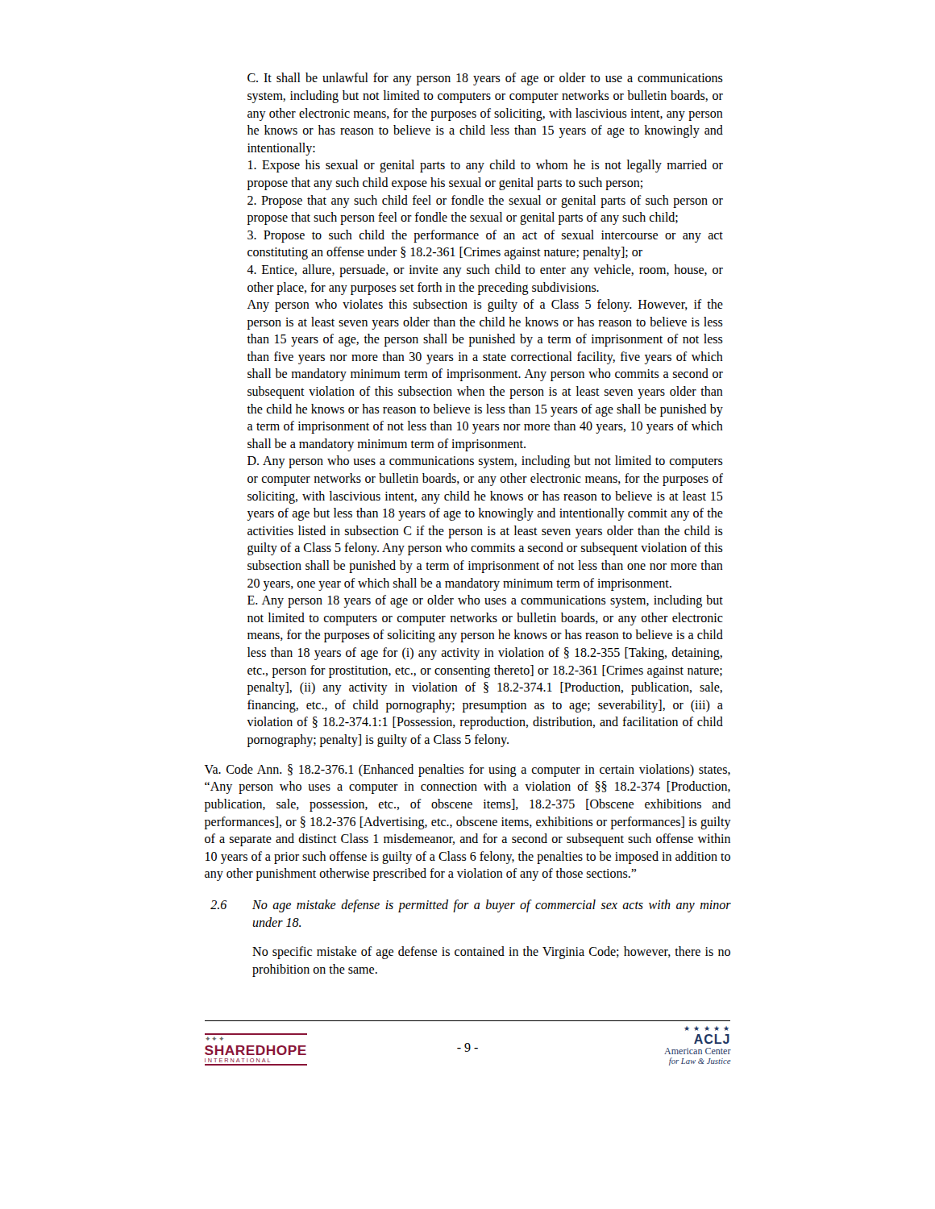C. It shall be unlawful for any person 18 years of age or older to use a communications system, including but not limited to computers or computer networks or bulletin boards, or any other electronic means, for the purposes of soliciting, with lascivious intent, any person he knows or has reason to believe is a child less than 15 years of age to knowingly and intentionally:
1. Expose his sexual or genital parts to any child to whom he is not legally married or propose that any such child expose his sexual or genital parts to such person;
2. Propose that any such child feel or fondle the sexual or genital parts of such person or propose that such person feel or fondle the sexual or genital parts of any such child;
3. Propose to such child the performance of an act of sexual intercourse or any act constituting an offense under § 18.2-361 [Crimes against nature; penalty]; or
4. Entice, allure, persuade, or invite any such child to enter any vehicle, room, house, or other place, for any purposes set forth in the preceding subdivisions.
Any person who violates this subsection is guilty of a Class 5 felony. However, if the person is at least seven years older than the child he knows or has reason to believe is less than 15 years of age, the person shall be punished by a term of imprisonment of not less than five years nor more than 30 years in a state correctional facility, five years of which shall be mandatory minimum term of imprisonment. Any person who commits a second or subsequent violation of this subsection when the person is at least seven years older than the child he knows or has reason to believe is less than 15 years of age shall be punished by a term of imprisonment of not less than 10 years nor more than 40 years, 10 years of which shall be a mandatory minimum term of imprisonment.
D. Any person who uses a communications system, including but not limited to computers or computer networks or bulletin boards, or any other electronic means, for the purposes of soliciting, with lascivious intent, any child he knows or has reason to believe is at least 15 years of age but less than 18 years of age to knowingly and intentionally commit any of the activities listed in subsection C if the person is at least seven years older than the child is guilty of a Class 5 felony. Any person who commits a second or subsequent violation of this subsection shall be punished by a term of imprisonment of not less than one nor more than 20 years, one year of which shall be a mandatory minimum term of imprisonment.
E. Any person 18 years of age or older who uses a communications system, including but not limited to computers or computer networks or bulletin boards, or any other electronic means, for the purposes of soliciting any person he knows or has reason to believe is a child less than 18 years of age for (i) any activity in violation of § 18.2-355 [Taking, detaining, etc., person for prostitution, etc., or consenting thereto] or 18.2-361 [Crimes against nature; penalty], (ii) any activity in violation of § 18.2-374.1 [Production, publication, sale, financing, etc., of child pornography; presumption as to age; severability], or (iii) a violation of § 18.2-374.1:1 [Possession, reproduction, distribution, and facilitation of child pornography; penalty] is guilty of a Class 5 felony.
Va. Code Ann. § 18.2-376.1 (Enhanced penalties for using a computer in certain violations) states, “Any person who uses a computer in connection with a violation of §§ 18.2-374 [Production, publication, sale, possession, etc., of obscene items], 18.2-375 [Obscene exhibitions and performances], or § 18.2-376 [Advertising, etc., obscene items, exhibitions or performances] is guilty of a separate and distinct Class 1 misdemeanor, and for a second or subsequent such offense within 10 years of a prior such offense is guilty of a Class 6 felony, the penalties to be imposed in addition to any other punishment otherwise prescribed for a violation of any of those sections.”
2.6
No age mistake defense is permitted for a buyer of commercial sex acts with any minor under 18.
No specific mistake of age defense is contained in the Virginia Code; however, there is no prohibition on the same.
✦✦✦
SHAREDHOPE
INTERNATIONAL
- 9 -
★ ★ ★ ★ ★
ACLJ
American Center
for Law & Justice